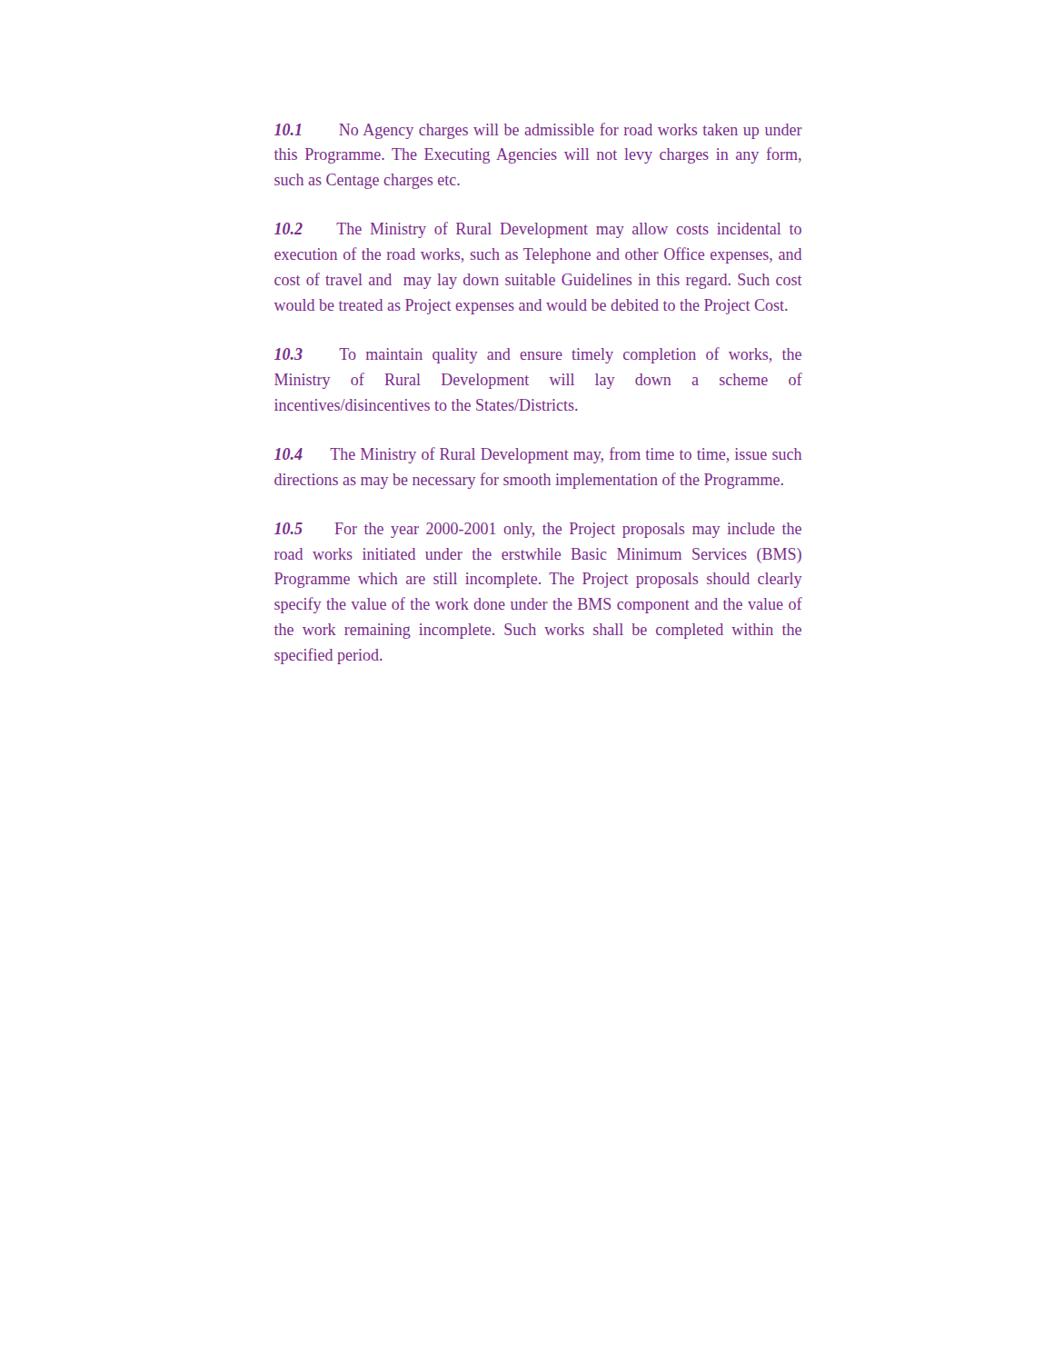10.1 No Agency charges will be admissible for road works taken up under this Programme. The Executing Agencies will not levy charges in any form, such as Centage charges etc.
10.2 The Ministry of Rural Development may allow costs incidental to execution of the road works, such as Telephone and other Office expenses, and cost of travel and may lay down suitable Guidelines in this regard. Such cost would be treated as Project expenses and would be debited to the Project Cost.
10.3 To maintain quality and ensure timely completion of works, the Ministry of Rural Development will lay down a scheme of incentives/disincentives to the States/Districts.
10.4 The Ministry of Rural Development may, from time to time, issue such directions as may be necessary for smooth implementation of the Programme.
10.5 For the year 2000-2001 only, the Project proposals may include the road works initiated under the erstwhile Basic Minimum Services (BMS) Programme which are still incomplete. The Project proposals should clearly specify the value of the work done under the BMS component and the value of the work remaining incomplete. Such works shall be completed within the specified period.